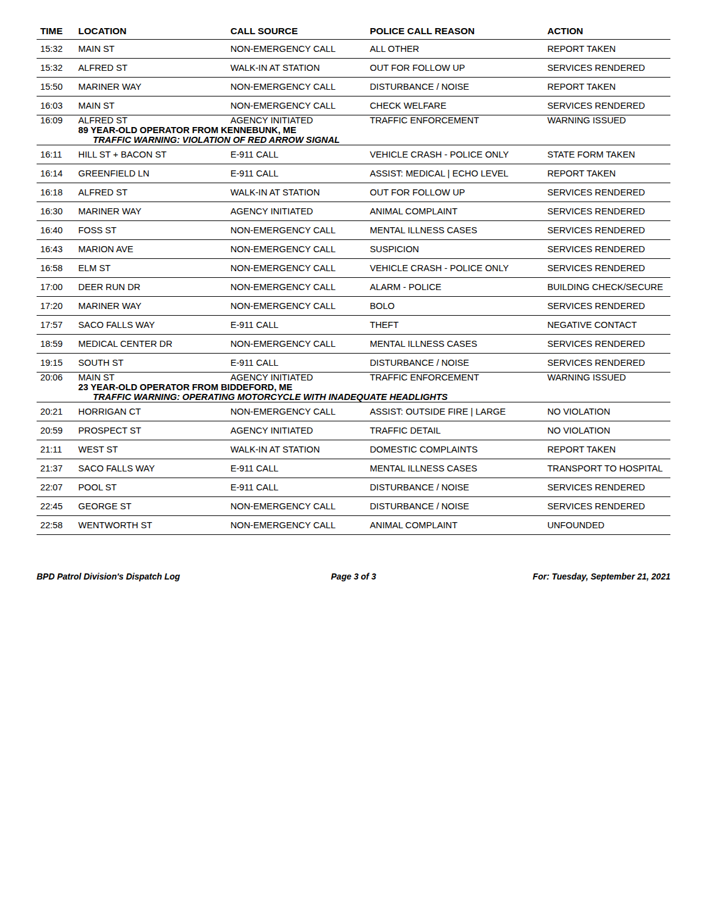| TIME | LOCATION | CALL SOURCE | POLICE CALL REASON | ACTION |
| --- | --- | --- | --- | --- |
| 15:32 | MAIN ST | NON-EMERGENCY CALL | ALL OTHER | REPORT TAKEN |
| 15:32 | ALFRED ST | WALK-IN AT STATION | OUT FOR FOLLOW UP | SERVICES RENDERED |
| 15:50 | MARINER WAY | NON-EMERGENCY CALL | DISTURBANCE / NOISE | REPORT TAKEN |
| 16:03 | MAIN ST | NON-EMERGENCY CALL | CHECK WELFARE | SERVICES RENDERED |
| 16:09 | ALFRED ST | AGENCY INITIATED | TRAFFIC ENFORCEMENT | WARNING ISSUED |
| | 89 YEAR-OLD OPERATOR FROM KENNEBUNK, ME |
| | TRAFFIC WARNING: VIOLATION OF RED ARROW SIGNAL |
| 16:11 | HILL ST + BACON ST | E-911 CALL | VEHICLE CRASH - POLICE ONLY | STATE FORM TAKEN |
| 16:14 | GREENFIELD LN | E-911 CALL | ASSIST: MEDICAL / ECHO LEVEL | REPORT TAKEN |
| 16:18 | ALFRED ST | WALK-IN AT STATION | OUT FOR FOLLOW UP | SERVICES RENDERED |
| 16:30 | MARINER WAY | AGENCY INITIATED | ANIMAL COMPLAINT | SERVICES RENDERED |
| 16:40 | FOSS ST | NON-EMERGENCY CALL | MENTAL ILLNESS CASES | SERVICES RENDERED |
| 16:43 | MARION AVE | NON-EMERGENCY CALL | SUSPICION | SERVICES RENDERED |
| 16:58 | ELM ST | NON-EMERGENCY CALL | VEHICLE CRASH - POLICE ONLY | SERVICES RENDERED |
| 17:00 | DEER RUN DR | NON-EMERGENCY CALL | ALARM - POLICE | BUILDING CHECK/SECURE |
| 17:20 | MARINER WAY | NON-EMERGENCY CALL | BOLO | SERVICES RENDERED |
| 17:57 | SACO FALLS WAY | E-911 CALL | THEFT | NEGATIVE CONTACT |
| 18:59 | MEDICAL CENTER DR | NON-EMERGENCY CALL | MENTAL ILLNESS CASES | SERVICES RENDERED |
| 19:15 | SOUTH ST | E-911 CALL | DISTURBANCE / NOISE | SERVICES RENDERED |
| 20:06 | MAIN ST | AGENCY INITIATED | TRAFFIC ENFORCEMENT | WARNING ISSUED |
| | 23 YEAR-OLD OPERATOR FROM BIDDEFORD, ME |
| | TRAFFIC WARNING: OPERATING MOTORCYCLE WITH INADEQUATE HEADLIGHTS |
| 20:21 | HORRIGAN CT | NON-EMERGENCY CALL | ASSIST: OUTSIDE FIRE / LARGE | NO VIOLATION |
| 20:59 | PROSPECT ST | AGENCY INITIATED | TRAFFIC DETAIL | NO VIOLATION |
| 21:11 | WEST ST | WALK-IN AT STATION | DOMESTIC COMPLAINTS | REPORT TAKEN |
| 21:37 | SACO FALLS WAY | E-911 CALL | MENTAL ILLNESS CASES | TRANSPORT TO HOSPITAL |
| 22:07 | POOL ST | E-911 CALL | DISTURBANCE / NOISE | SERVICES RENDERED |
| 22:45 | GEORGE ST | NON-EMERGENCY CALL | DISTURBANCE / NOISE | SERVICES RENDERED |
| 22:58 | WENTWORTH ST | NON-EMERGENCY CALL | ANIMAL COMPLAINT | UNFOUNDED |
BPD Patrol Division's Dispatch Log
Page 3 of 3
For: Tuesday, September 21, 2021